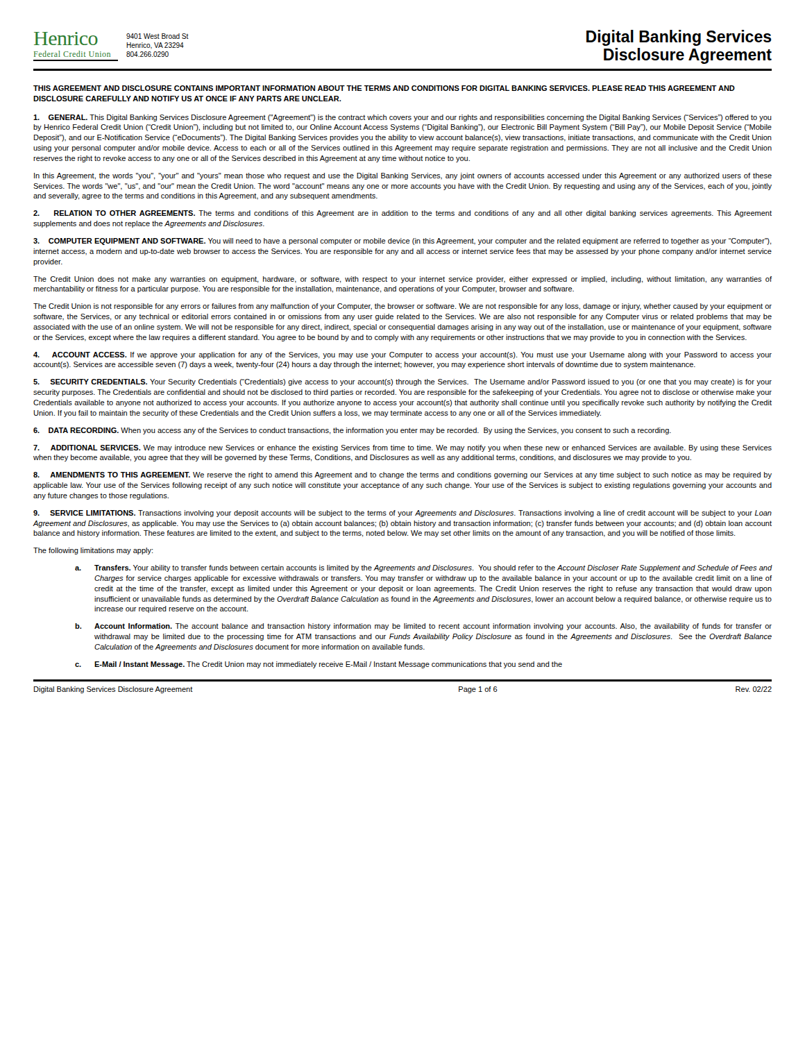Henrico
Federal Credit Union
9401 West Broad St
Henrico, VA 23294
804.266.0290
Digital Banking Services
Disclosure Agreement
THIS AGREEMENT AND DISCLOSURE CONTAINS IMPORTANT INFORMATION ABOUT THE TERMS AND CONDITIONS FOR DIGITAL BANKING SERVICES. PLEASE READ THIS AGREEMENT AND DISCLOSURE CAREFULLY AND NOTIFY US AT ONCE IF ANY PARTS ARE UNCLEAR.
1. GENERAL. This Digital Banking Services Disclosure Agreement ("Agreement") is the contract which covers your and our rights and responsibilities concerning the Digital Banking Services (“Services”) offered to you by Henrico Federal Credit Union (“Credit Union”), including but not limited to, our Online Account Access Systems (“Digital Banking”), our Electronic Bill Payment System (“Bill Pay”), our Mobile Deposit Service (“Mobile Deposit”), and our E-Notification Service (“eDocuments”). The Digital Banking Services provides you the ability to view account balance(s), view transactions, initiate transactions, and communicate with the Credit Union using your personal computer and/or mobile device. Access to each or all of the Services outlined in this Agreement may require separate registration and permissions. They are not all inclusive and the Credit Union reserves the right to revoke access to any one or all of the Services described in this Agreement at any time without notice to you.
In this Agreement, the words "you", "your" and "yours" mean those who request and use the Digital Banking Services, any joint owners of accounts accessed under this Agreement or any authorized users of these Services. The words "we", "us", and "our" mean the Credit Union. The word "account" means any one or more accounts you have with the Credit Union. By requesting and using any of the Services, each of you, jointly and severally, agree to the terms and conditions in this Agreement, and any subsequent amendments.
2. RELATION TO OTHER AGREEMENTS. The terms and conditions of this Agreement are in addition to the terms and conditions of any and all other digital banking services agreements. This Agreement supplements and does not replace the Agreements and Disclosures.
3. COMPUTER EQUIPMENT AND SOFTWARE. You will need to have a personal computer or mobile device (in this Agreement, your computer and the related equipment are referred to together as your “Computer”), internet access, a modern and up-to-date web browser to access the Services. You are responsible for any and all access or internet service fees that may be assessed by your phone company and/or internet service provider.
The Credit Union does not make any warranties on equipment, hardware, or software, with respect to your internet service provider, either expressed or implied, including, without limitation, any warranties of merchantability or fitness for a particular purpose. You are responsible for the installation, maintenance, and operations of your Computer, browser and software.
The Credit Union is not responsible for any errors or failures from any malfunction of your Computer, the browser or software. We are not responsible for any loss, damage or injury, whether caused by your equipment or software, the Services, or any technical or editorial errors contained in or omissions from any user guide related to the Services. We are also not responsible for any Computer virus or related problems that may be associated with the use of an online system. We will not be responsible for any direct, indirect, special or consequential damages arising in any way out of the installation, use or maintenance of your equipment, software or the Services, except where the law requires a different standard. You agree to be bound by and to comply with any requirements or other instructions that we may provide to you in connection with the Services.
4. ACCOUNT ACCESS. If we approve your application for any of the Services, you may use your Computer to access your account(s). You must use your Username along with your Password to access your account(s). Services are accessible seven (7) days a week, twenty-four (24) hours a day through the internet; however, you may experience short intervals of downtime due to system maintenance.
5. SECURITY CREDENTIALS. Your Security Credentials (“Credentials) give access to your account(s) through the Services. The Username and/or Password issued to you (or one that you may create) is for your security purposes. The Credentials are confidential and should not be disclosed to third parties or recorded. You are responsible for the safekeeping of your Credentials. You agree not to disclose or otherwise make your Credentials available to anyone not authorized to access your accounts. If you authorize anyone to access your account(s) that authority shall continue until you specifically revoke such authority by notifying the Credit Union. If you fail to maintain the security of these Credentials and the Credit Union suffers a loss, we may terminate access to any one or all of the Services immediately.
6. DATA RECORDING. When you access any of the Services to conduct transactions, the information you enter may be recorded. By using the Services, you consent to such a recording.
7. ADDITIONAL SERVICES. We may introduce new Services or enhance the existing Services from time to time. We may notify you when these new or enhanced Services are available. By using these Services when they become available, you agree that they will be governed by these Terms, Conditions, and Disclosures as well as any additional terms, conditions, and disclosures we may provide to you.
8. AMENDMENTS TO THIS AGREEMENT. We reserve the right to amend this Agreement and to change the terms and conditions governing our Services at any time subject to such notice as may be required by applicable law. Your use of the Services following receipt of any such notice will constitute your acceptance of any such change. Your use of the Services is subject to existing regulations governing your accounts and any future changes to those regulations.
9. SERVICE LIMITATIONS. Transactions involving your deposit accounts will be subject to the terms of your Agreements and Disclosures. Transactions involving a line of credit account will be subject to your Loan Agreement and Disclosures, as applicable. You may use the Services to (a) obtain account balances; (b) obtain history and transaction information; (c) transfer funds between your accounts; and (d) obtain loan account balance and history information. These features are limited to the extent, and subject to the terms, noted below. We may set other limits on the amount of any transaction, and you will be notified of those limits.
The following limitations may apply:
a. Transfers. Your ability to transfer funds between certain accounts is limited by the Agreements and Disclosures. You should refer to the Account Discloser Rate Supplement and Schedule of Fees and Charges for service charges applicable for excessive withdrawals or transfers. You may transfer or withdraw up to the available balance in your account or up to the available credit limit on a line of credit at the time of the transfer, except as limited under this Agreement or your deposit or loan agreements. The Credit Union reserves the right to refuse any transaction that would draw upon insufficient or unavailable funds as determined by the Overdraft Balance Calculation as found in the Agreements and Disclosures, lower an account below a required balance, or otherwise require us to increase our required reserve on the account.
b. Account Information. The account balance and transaction history information may be limited to recent account information involving your accounts. Also, the availability of funds for transfer or withdrawal may be limited due to the processing time for ATM transactions and our Funds Availability Policy Disclosure as found in the Agreements and Disclosures. See the Overdraft Balance Calculation of the Agreements and Disclosures document for more information on available funds.
c. E-Mail / Instant Message. The Credit Union may not immediately receive E-Mail / Instant Message communications that you send and the
Digital Banking Services Disclosure Agreement
Page 1 of 6
Rev. 02/22